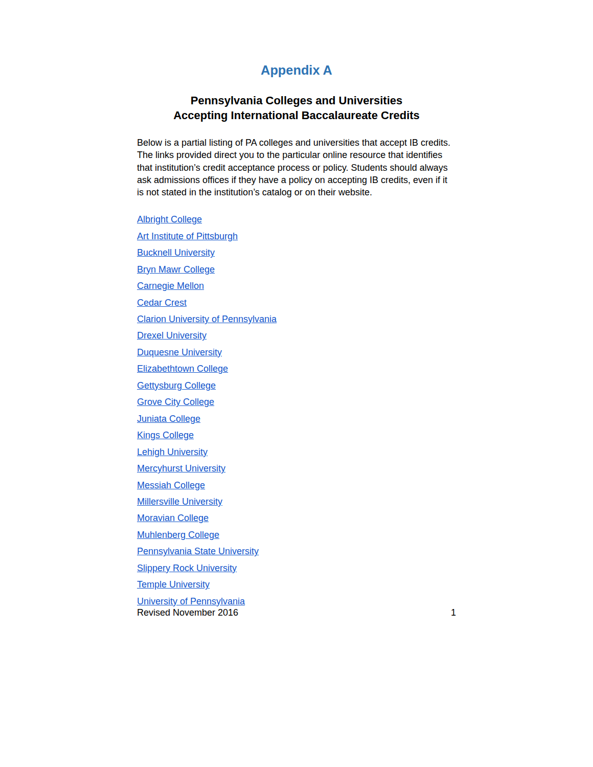Appendix A
Pennsylvania Colleges and Universities
Accepting International Baccalaureate Credits
Below is a partial listing of PA colleges and universities that accept IB credits. The links provided direct you to the particular online resource that identifies that institution’s credit acceptance process or policy. Students should always ask admissions offices if they have a policy on accepting IB credits, even if it is not stated in the institution’s catalog or on their website.
Albright College
Art Institute of Pittsburgh
Bucknell University
Bryn Mawr College
Carnegie Mellon
Cedar Crest
Clarion University of Pennsylvania
Drexel University
Duquesne University
Elizabethtown College
Gettysburg College
Grove City College
Juniata College
Kings College
Lehigh University
Mercyhurst University
Messiah College
Millersville University
Moravian College
Muhlenberg College
Pennsylvania State University
Slippery Rock University
Temple University
University of Pennsylvania
Revised November 2016 1